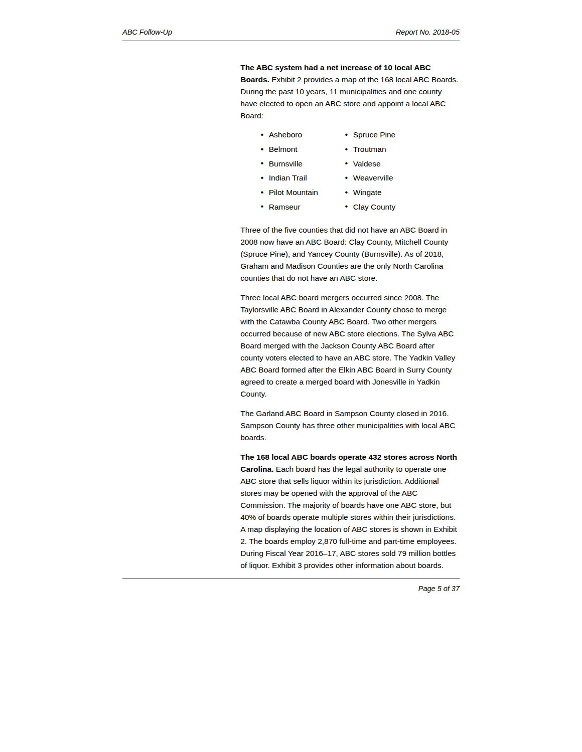ABC Follow-Up
Report No. 2018-05
The ABC system had a net increase of 10 local ABC Boards. Exhibit 2 provides a map of the 168 local ABC Boards. During the past 10 years, 11 municipalities and one county have elected to open an ABC store and appoint a local ABC Board:
Asheboro
Belmont
Burnsville
Indian Trail
Pilot Mountain
Ramseur
Spruce Pine
Troutman
Valdese
Weaverville
Wingate
Clay County
Three of the five counties that did not have an ABC Board in 2008 now have an ABC Board: Clay County, Mitchell County (Spruce Pine), and Yancey County (Burnsville). As of 2018, Graham and Madison Counties are the only North Carolina counties that do not have an ABC store.
Three local ABC board mergers occurred since 2008. The Taylorsville ABC Board in Alexander County chose to merge with the Catawba County ABC Board. Two other mergers occurred because of new ABC store elections. The Sylva ABC Board merged with the Jackson County ABC Board after county voters elected to have an ABC store. The Yadkin Valley ABC Board formed after the Elkin ABC Board in Surry County agreed to create a merged board with Jonesville in Yadkin County.
The Garland ABC Board in Sampson County closed in 2016. Sampson County has three other municipalities with local ABC boards.
The 168 local ABC boards operate 432 stores across North Carolina. Each board has the legal authority to operate one ABC store that sells liquor within its jurisdiction. Additional stores may be opened with the approval of the ABC Commission. The majority of boards have one ABC store, but 40% of boards operate multiple stores within their jurisdictions. A map displaying the location of ABC stores is shown in Exhibit 2. The boards employ 2,870 full-time and part-time employees. During Fiscal Year 2016–17, ABC stores sold 79 million bottles of liquor. Exhibit 3 provides other information about boards.
Page 5 of 37